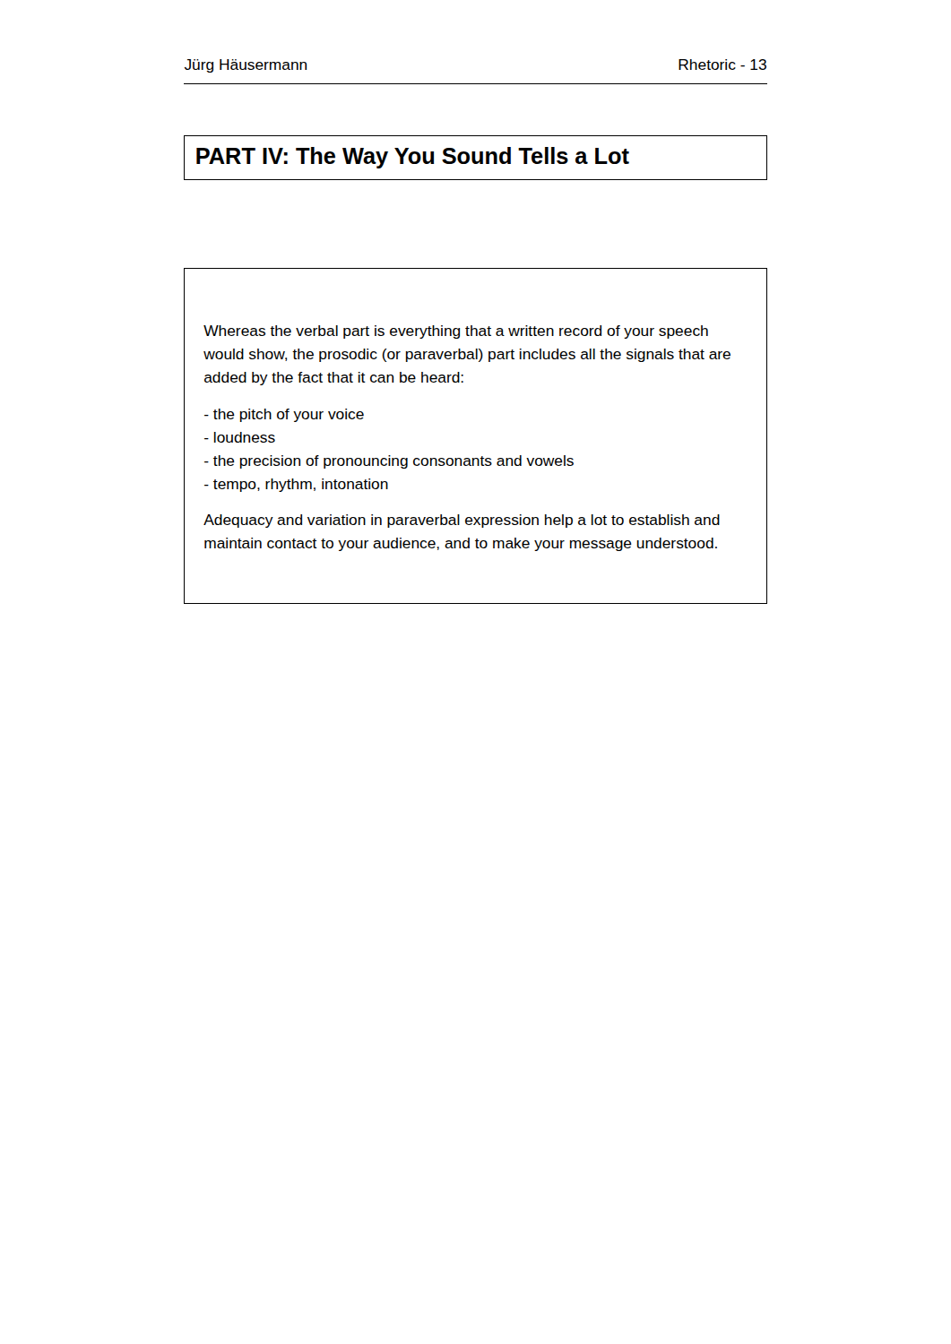Jürg Häusermann Rhetoric - 13
PART IV: The Way You Sound Tells a Lot
Whereas the verbal part is everything that a written record of your speech would show, the prosodic (or paraverbal) part includes all the signals that are added by the fact that it can be heard:
the pitch of your voice
loudness
the precision of pronouncing consonants and vowels
tempo, rhythm, intonation
Adequacy and variation in paraverbal expression help a lot to establish and maintain contact to your audience, and to make your message understood.